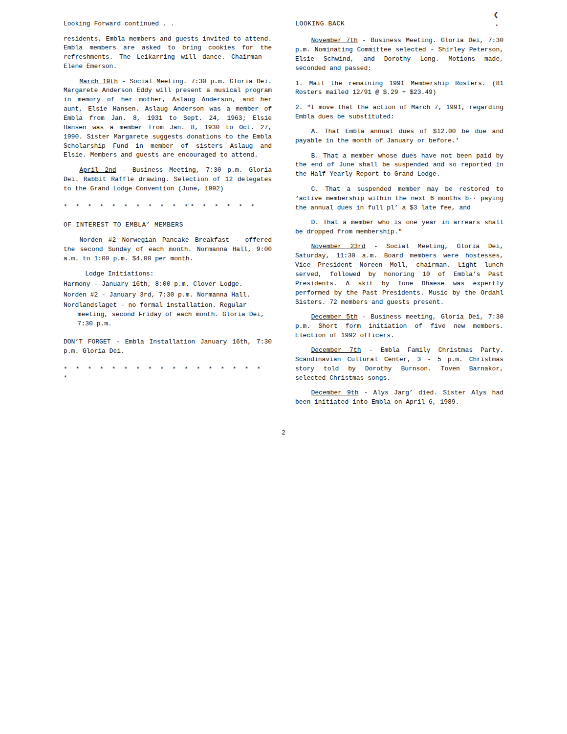❮•
Looking Forward continued . .
residents, Embla members and guests invited to attend. Embla members are asked to bring cookies for the refreshments. The Leikarring will dance. Chairman - Elene Emerson.
March 19th - Social Meeting. 7:30 p.m. Gloria Dei. Margarete Anderson Eddy will present a musical program in memory of her mother, Aslaug Anderson, and her aunt, Elsie Hansen. Aslaug Anderson was a member of Embla from Jan. 8, 1931 to Sept. 24, 1963; Elsie Hansen was a member from Jan. 8, 1930 to Oct. 27, 1990. Sister Margarete suggests donations to the Embla Scholarship Fund in member of sisters Aslaug and Elsie. Members and guests are encouraged to attend.
April 2nd - Business Meeting, 7:30 p.m. Gloria Dei. Rabbit Raffle drawing. Selection of 12 delegates to the Grand Lodge Convention (June, 1992)
* * * * * * * * * * *̇* * * * * *
OF INTEREST TO EMBLA’ MEMBERS
Norden #2 Norwegian Pancake Breakfast - offered the second Sunday of each month. Normanna Hall, 9:00 a.m. to 1:00 p.m. $4.00 per month.
Lodge Initiations:
Harmony - January 16th, 8:00 p.m. Clover Lodge.
Norden #2 - January 3rd, 7:30 p.m. Normanna Hall.
Nordlandslaget - no formal installation. Regular meeting, second Friday of each month. Gloria Dei, 7:30 p.m.
DON’T FORGET - Embla Installation January 16th, 7:30 p.m. Gloria Dei.
* * * * * * * * * * * * * * * * * *
LOOKING BACK
November 7th - Business Meeting. Gloria Dei, 7:30 p.m. Nominating Committee selected - Shirley Peterson, Elsie Schwind, and Dorothy Long. Motions made, seconded and passed:
1. Mail the remaining 1991 Membership Rosters. (81 Rosters mailed 12/91 @ $.29 + $23.49)
2. "I move that the action of March 7, 1991, regarding Embla dues be substituted:
A. That Embla annual dues of $12.00 be due and payable in the month of January or before.’
B. That a member whose dues have not been paid by the end of June shall be suspended and so reported in the Half Yearly Report to Grand Lodge.
C. That a suspended member may be restored to ‘active membership within the next 6 months b·· paying the annual dues in full pl’ a $3 late fee, and
D. That a member who is one year in arrears shall be dropped from membership."
November 23rd - Social Meeting, Gloria Dei, Saturday, 11:30 a.m. Board members were hostesses, Vice President Noreen Moll, chairman. Light lunch served, followed by honoring 10 of Embla’s Past Presidents. A skit by Ione Dhaese was expertly performed by the Past Presidents. Music by the Ordahl Sisters. 72 members and guests present.
December 5th - Business meeting, Gloria Dei, 7:30 p.m. Short form initiation of five new members. Election of 1992 officers.
December 7th - Embla Family Christmas Party. Scandinavian Cultural Center, 3 - 5 p.m. Christmas story told by Dorothy Burnson. Toven Barnakor, selected Christmas songs.
December 9th - Alys Jarg’ died. Sister Alys had been initiated into Embla on April 6, 1989.
2